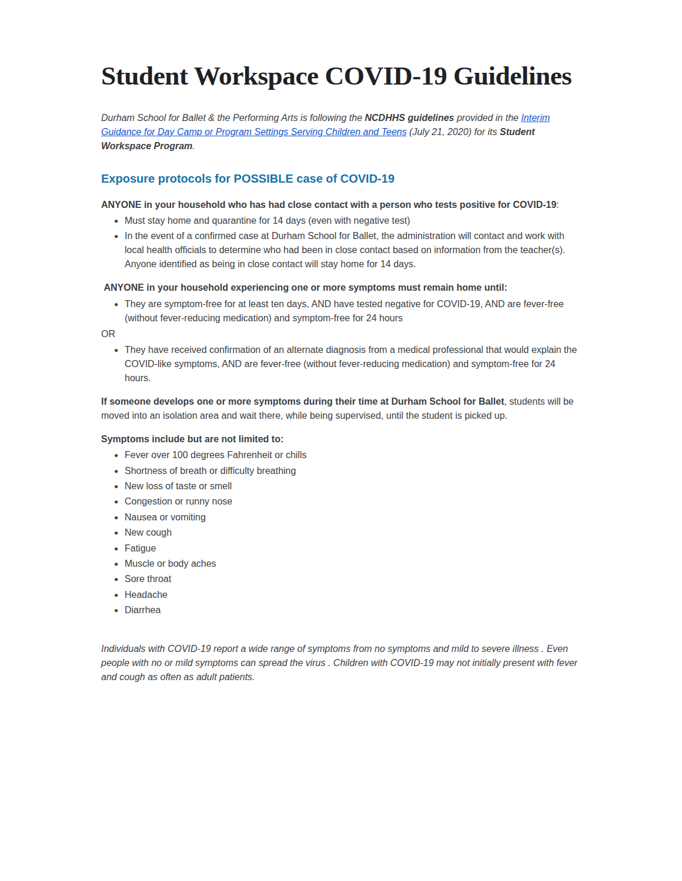Student Workspace COVID-19 Guidelines
Durham School for Ballet & the Performing Arts is following the NCDHHS guidelines provided in the Interim Guidance for Day Camp or Program Settings Serving Children and Teens (July 21, 2020) for its Student Workspace Program.
Exposure protocols for POSSIBLE case of COVID-19
ANYONE in your household who has had close contact with a person who tests positive for COVID-19:
Must stay home and quarantine for 14 days (even with negative test)
In the event of a confirmed case at Durham School for Ballet, the administration will contact and work with local health officials to determine who had been in close contact based on information from the teacher(s). Anyone identified as being in close contact will stay home for 14 days.
ANYONE in your household experiencing one or more symptoms must remain home until:
They are symptom-free for at least ten days, AND have tested negative for COVID-19, AND are fever-free (without fever-reducing medication) and symptom-free for 24 hours
OR
They have received confirmation of an alternate diagnosis from a medical professional that would explain the COVID-like symptoms, AND are fever-free (without fever-reducing medication) and symptom-free for 24 hours.
If someone develops one or more symptoms during their time at Durham School for Ballet, students will be moved into an isolation area and wait there, while being supervised, until the student is picked up.
Symptoms include but are not limited to:
Fever over 100 degrees Fahrenheit or chills
Shortness of breath or difficulty breathing
New loss of taste or smell
Congestion or runny nose
Nausea or vomiting
New cough
Fatigue
Muscle or body aches
Sore throat
Headache
Diarrhea
Individuals with COVID-19 report a wide range of symptoms from no symptoms and mild to severe illness . Even people with no or mild symptoms can spread the virus . Children with COVID-19 may not initially present with fever and cough as often as adult patients.